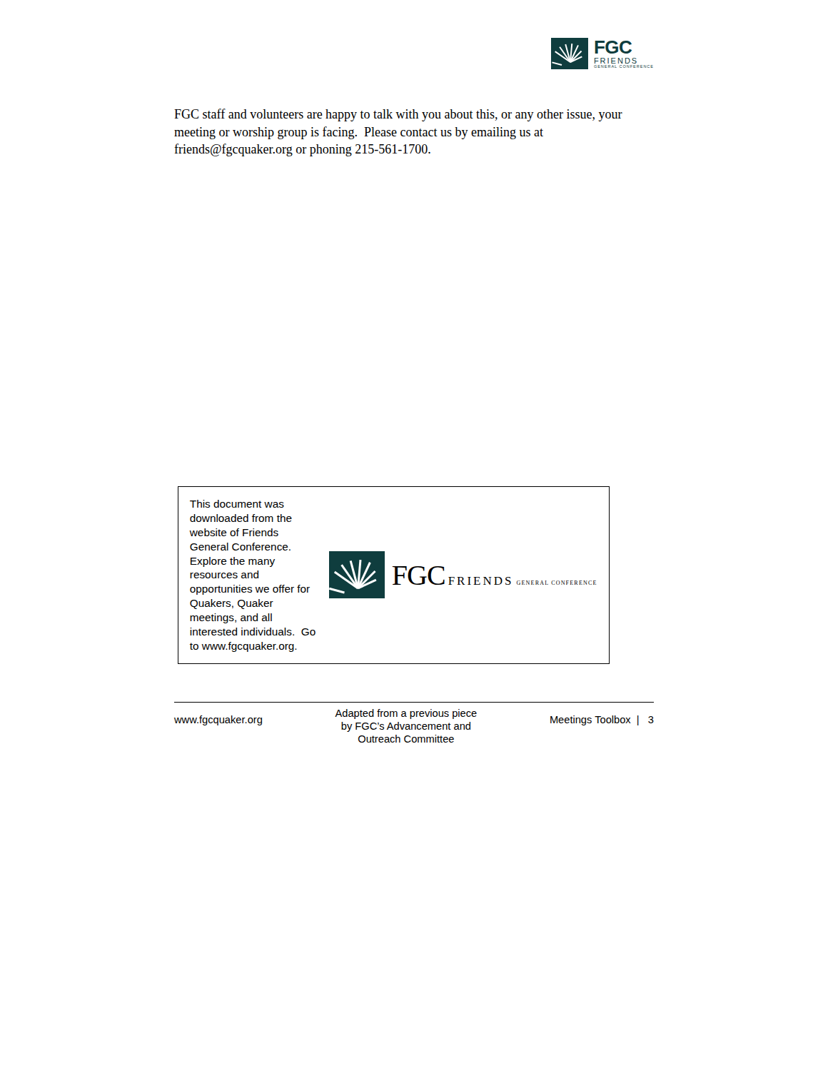FGC FRIENDS GENERAL CONFERENCE
FGC staff and volunteers are happy to talk with you about this, or any other issue, your meeting or worship group is facing. Please contact us by emailing us at friends@fgcquaker.org or phoning 215-561-1700.
This document was downloaded from the website of Friends General Conference. Explore the many resources and opportunities we offer for Quakers, Quaker meetings, and all interested individuals. Go to www.fgcquaker.org.
FGC FRIENDS GENERAL CONFERENCE
www.fgcquaker.org
Adapted from a previous piece
by FGC’s Advancement and
Outreach Committee
Meetings Toolbox | 3